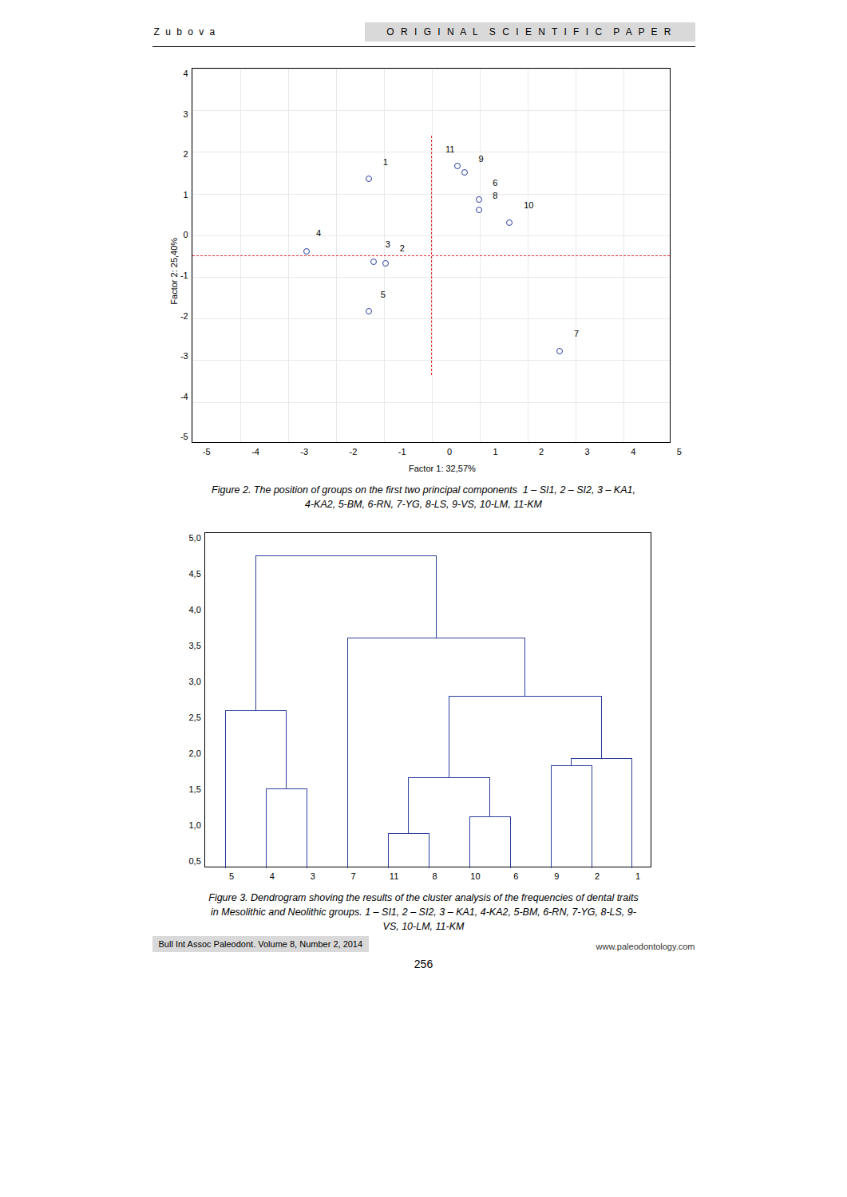Z u b o v a
O R I G I N A L S C I E N T I F I C P A P E R
Factor 2: 25,40%
4 3 2 1 0 -1 -2 -3 -4 -5
1
2
3
4
5
6
7
8
9
10
11
-5-4-3-2-1012345
Factor 1: 32,57%
Figure 2. The position of groups on the first two principal components 1 – SI1, 2 – SI2, 3 – KA1,
4-KA2, 5-BM, 6-RN, 7-YG, 8-LS, 9-VS, 10-LM, 11-KM
5,0 4,5 4,0 3,5 3,0 2,5 2,0 1,5 1,0 0,5
Coordinate mapping: y(value) = (5.0 - value) / 4.5 * 420px x(leaf i, 1..11) = (i - 0.5) / 11 * 560px leaf order: 5, 4, 3, 7, 11, 8, 10, 6, 9, 2, 1 leaf x: 25.5, 76.4, 127.3, 178.2, 229.1, 280.0, 330.9, 381.8, 432.7, 483.6, 534.5
5437118106921
Figure 3. Dendrogram shoving the results of the cluster analysis of the frequencies of dental traits
in Mesolithic and Neolithic groups. 1 – SI1, 2 – SI2, 3 – KA1, 4-KA2, 5-BM, 6-RN, 7-YG, 8-LS, 9-
VS, 10-LM, 11-KM
Bull Int Assoc Paleodont. Volume 8, Number 2, 2014
www.paleodontology.com
256